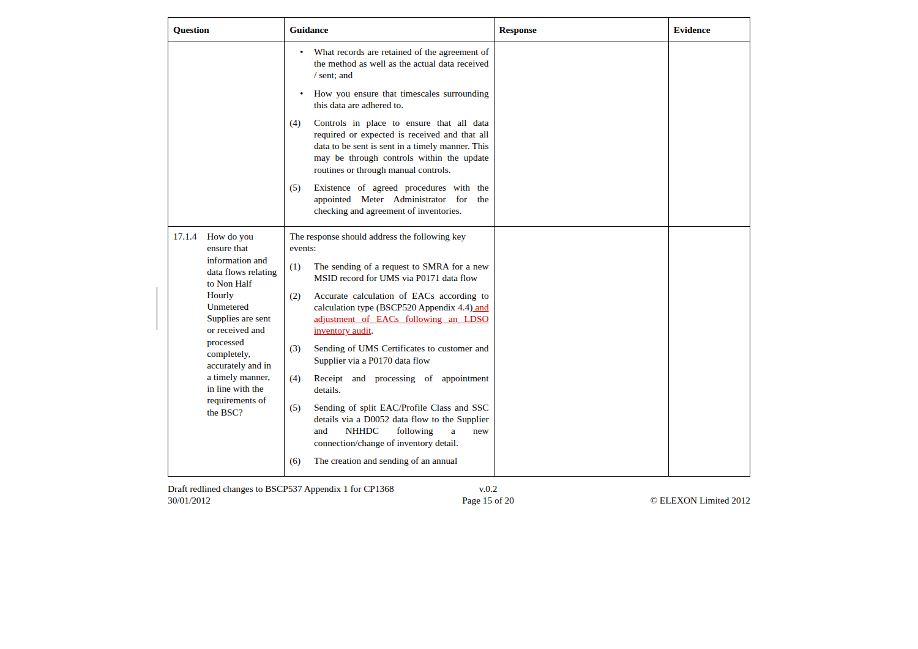| Question | Guidance | Response | Evidence |
| --- | --- | --- | --- |
| | What records are retained of the agreement of the method as well as the actual data received / sent; and How you ensure that timescales surrounding this data are adhered to. (4) Controls in place to ensure that all data required or expected is received and that all data to be sent is sent in a timely manner. This may be through controls within the update routines or through manual controls. (5) Existence of agreed procedures with the appointed Meter Administrator for the checking and agreement of inventories. | | |
| 17.1.4 How do you ensure that information and data flows relating to Non Half Hourly Unmetered Supplies are sent or received and processed completely, accurately and in a timely manner, in line with the requirements of the BSC? | The response should address the following key events: (1) The sending of a request to SMRA for a new MSID record for UMS via P0171 data flow (2) Accurate calculation of EACs according to calculation type (BSCP520 Appendix 4.4) and adjustment of EACs following an LDSO inventory audit . (3) Sending of UMS Certificates to customer and Supplier via a P0170 data flow (4) Receipt and processing of appointment details. (5) Sending of split EAC/Profile Class and SSC details via a D0052 data flow to the Supplier and NHHDC following a new connection/change of inventory detail. (6) The creation and sending of an annual | | |
Draft redlined changes to BSCP537 Appendix 1 for CP1368
v.0.2
30/01/2012
Page 15 of 20
© ELEXON Limited 2012